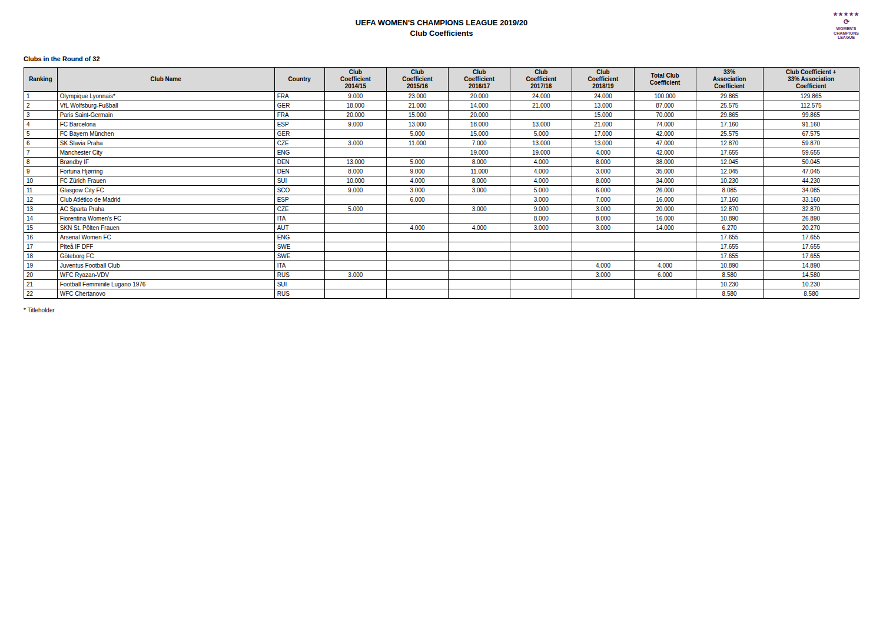★★★★★ ⟳ WOMEN'S
CHAMPIONS
LEAGUE
UEFA WOMEN'S CHAMPIONS LEAGUE 2019/20
Club Coefficients
Clubs in the Round of 32
| Ranking | Club Name | Country | Club Coefficient 2014/15 | Club Coefficient 2015/16 | Club Coefficient 2016/17 | Club Coefficient 2017/18 | Club Coefficient 2018/19 | Total Club Coefficient | 33% Association Coefficient | Club Coefficient + 33% Association Coefficient |
| --- | --- | --- | --- | --- | --- | --- | --- | --- | --- | --- |
| 1 | Olympique Lyonnais* | FRA | 9.000 | 23.000 | 20.000 | 24.000 | 24.000 | 100.000 | 29.865 | 129.865 |
| 2 | VfL Wolfsburg-Fußball | GER | 18.000 | 21.000 | 14.000 | 21.000 | 13.000 | 87.000 | 25.575 | 112.575 |
| 3 | Paris Saint-Germain | FRA | 20.000 | 15.000 | 20.000 | | 15.000 | 70.000 | 29.865 | 99.865 |
| 4 | FC Barcelona | ESP | 9.000 | 13.000 | 18.000 | 13.000 | 21.000 | 74.000 | 17.160 | 91.160 |
| 5 | FC Bayern München | GER | | 5.000 | 15.000 | 5.000 | 17.000 | 42.000 | 25.575 | 67.575 |
| 6 | SK Slavia Praha | CZE | 3.000 | 11.000 | 7.000 | 13.000 | 13.000 | 47.000 | 12.870 | 59.870 |
| 7 | Manchester City | ENG | | | 19.000 | 19.000 | 4.000 | 42.000 | 17.655 | 59.655 |
| 8 | Brøndby IF | DEN | 13.000 | 5.000 | 8.000 | 4.000 | 8.000 | 38.000 | 12.045 | 50.045 |
| 9 | Fortuna Hjørring | DEN | 8.000 | 9.000 | 11.000 | 4.000 | 3.000 | 35.000 | 12.045 | 47.045 |
| 10 | FC Zürich Frauen | SUI | 10.000 | 4.000 | 8.000 | 4.000 | 8.000 | 34.000 | 10.230 | 44.230 |
| 11 | Glasgow City FC | SCO | 9.000 | 3.000 | 3.000 | 5.000 | 6.000 | 26.000 | 8.085 | 34.085 |
| 12 | Club Atlético de Madrid | ESP | | 6.000 | | 3.000 | 7.000 | 16.000 | 17.160 | 33.160 |
| 13 | AC Sparta Praha | CZE | 5.000 | | 3.000 | 9.000 | 3.000 | 20.000 | 12.870 | 32.870 |
| 14 | Fiorentina Women's FC | ITA | | | | 8.000 | 8.000 | 16.000 | 10.890 | 26.890 |
| 15 | SKN St. Pölten Frauen | AUT | | 4.000 | 4.000 | 3.000 | 3.000 | 14.000 | 6.270 | 20.270 |
| 16 | Arsenal Women FC | ENG | | | | | | | 17.655 | 17.655 |
| 17 | Piteå IF DFF | SWE | | | | | | | 17.655 | 17.655 |
| 18 | Göteborg FC | SWE | | | | | | | 17.655 | 17.655 |
| 19 | Juventus Football Club | ITA | | | | | 4.000 | 4.000 | 10.890 | 14.890 |
| 20 | WFC Ryazan-VDV | RUS | 3.000 | | | | 3.000 | 6.000 | 8.580 | 14.580 |
| 21 | Football Femminile Lugano 1976 | SUI | | | | | | | 10.230 | 10.230 |
| 22 | WFC Chertanovo | RUS | | | | | | | 8.580 | 8.580 |
* Titleholder